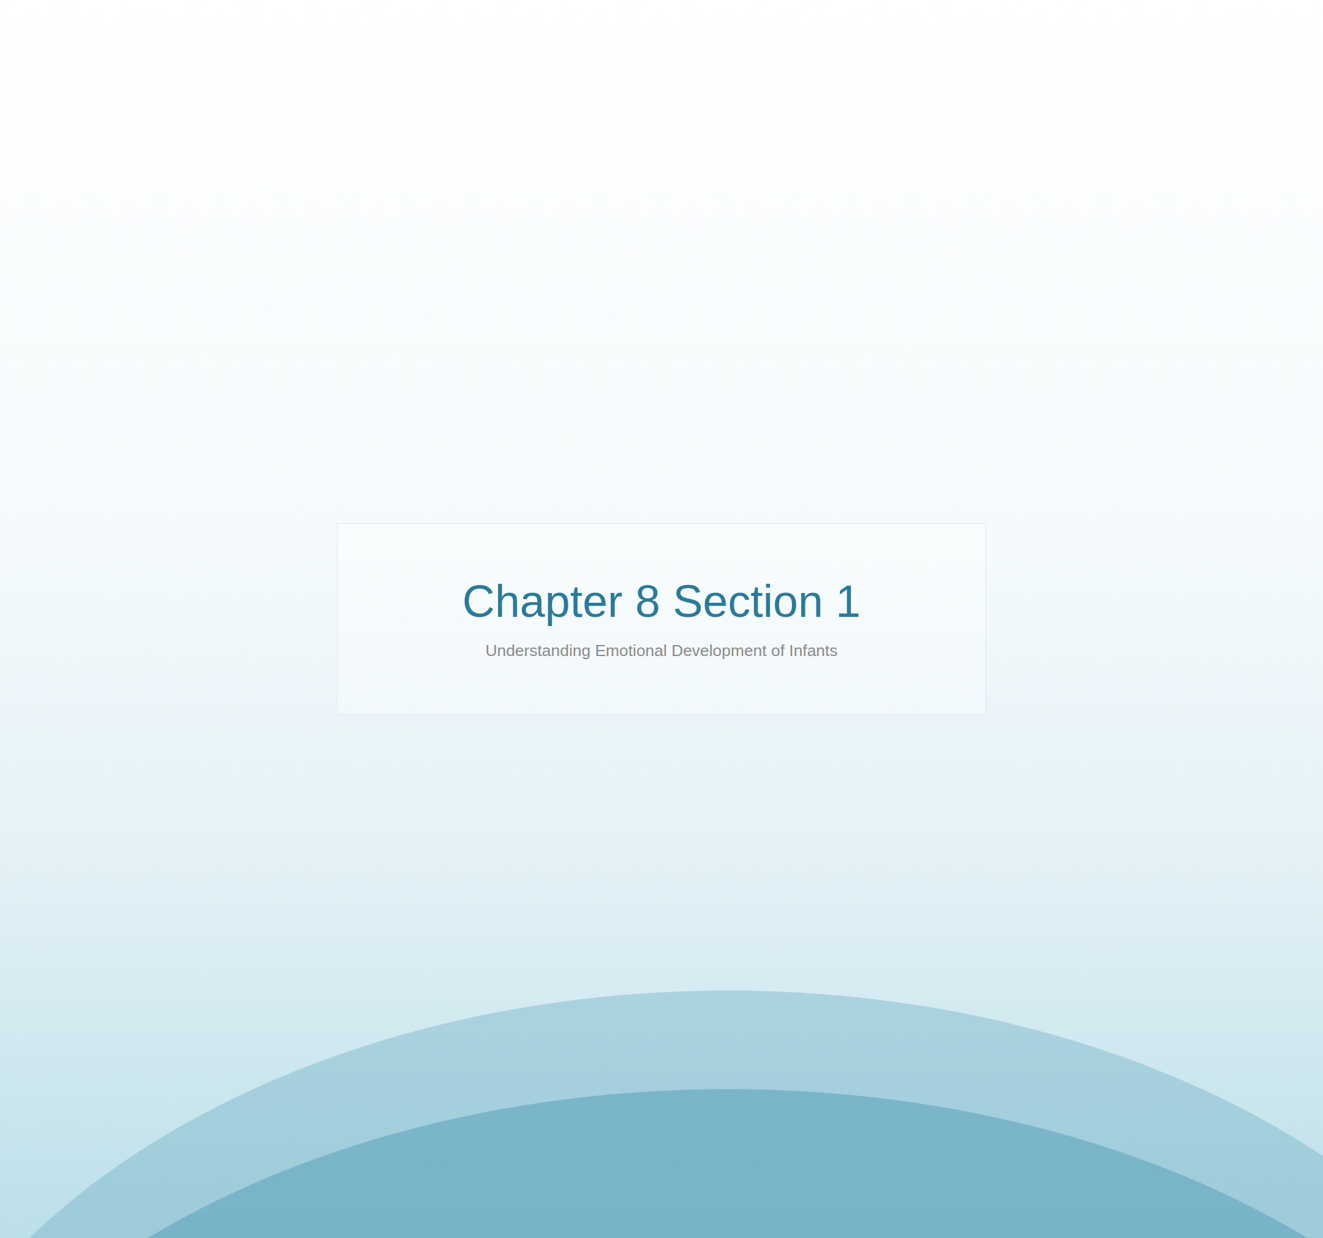Chapter 8 Section 1
Understanding Emotional Development of Infants